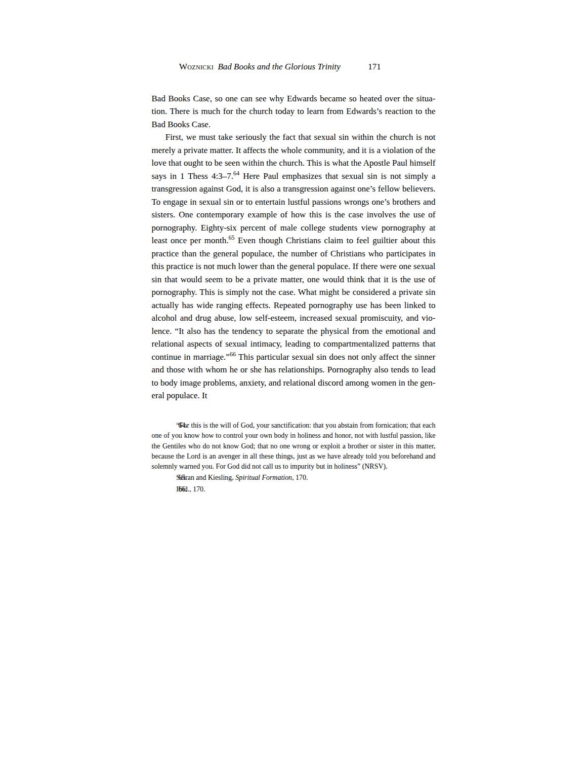Woznicki Bad Books and the Glorious Trinity 171
Bad Books Case, so one can see why Edwards became so heated over the situation. There is much for the church today to learn from Edwards’s reaction to the Bad Books Case.
First, we must take seriously the fact that sexual sin within the church is not merely a private matter. It affects the whole community, and it is a violation of the love that ought to be seen within the church. This is what the Apostle Paul himself says in 1 Thess 4:3–7.64 Here Paul emphasizes that sexual sin is not simply a transgression against God, it is also a transgression against one’s fellow believers. To engage in sexual sin or to entertain lustful passions wrongs one’s brothers and sisters. One contemporary example of how this is the case involves the use of pornography. Eighty-six percent of male college students view pornography at least once per month.65 Even though Christians claim to feel guiltier about this practice than the general populace, the number of Christians who participates in this practice is not much lower than the general populace. If there were one sexual sin that would seem to be a private matter, one would think that it is the use of pornography. This is simply not the case. What might be considered a private sin actually has wide ranging effects. Repeated pornography use has been linked to alcohol and drug abuse, low self-esteem, increased sexual promiscuity, and violence. “It also has the tendency to separate the physical from the emotional and relational aspects of sexual intimacy, leading to compartmentalized patterns that continue in marriage.”66 This particular sexual sin does not only affect the sinner and those with whom he or she has relationships. Pornography also tends to lead to body image problems, anxiety, and relational discord among women in the general populace. It
64.“For this is the will of God, your sanctification: that you abstain from fornication; that each one of you know how to control your own body in holiness and honor, not with lustful passion, like the Gentiles who do not know God; that no one wrong or exploit a brother or sister in this matter, because the Lord is an avenger in all these things, just as we have already told you beforehand and solemnly warned you. For God did not call us to impurity but in holiness” (NRSV).
65. Setran and Kiesling, Spiritual Formation, 170.
66. Ibid., 170.